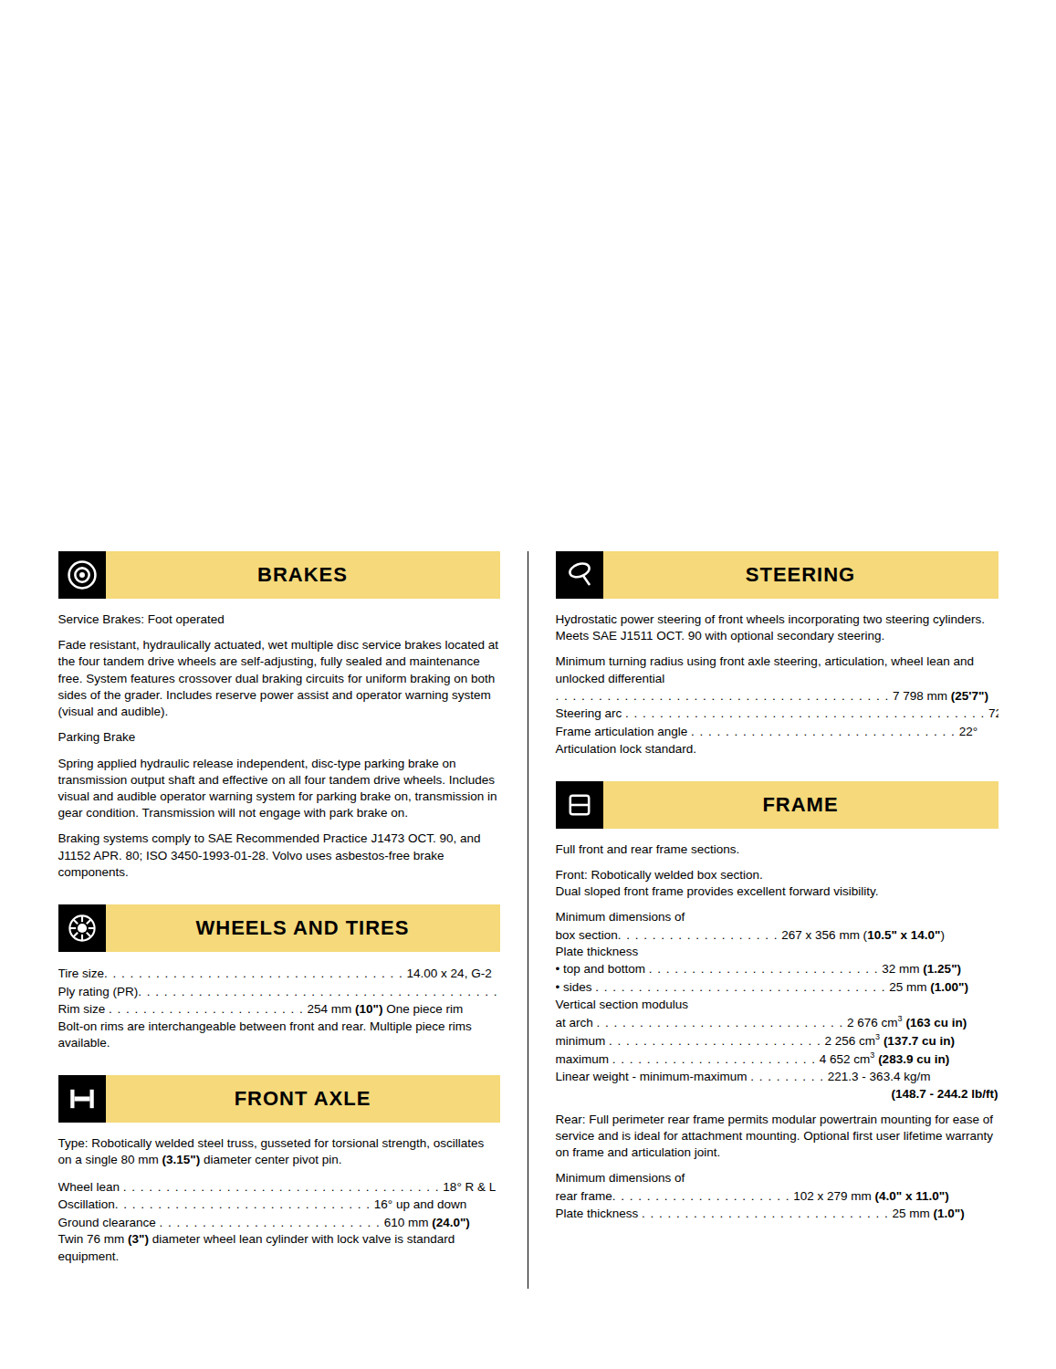BRAKES
Service Brakes: Foot operated
Fade resistant, hydraulically actuated, wet multiple disc service brakes located at the four tandem drive wheels are self-adjusting, fully sealed and maintenance free. System features crossover dual braking circuits for uniform braking on both sides of the grader. Includes reserve power assist and operator warning system (visual and audible).
Parking Brake
Spring applied hydraulic release independent, disc-type parking brake on transmission output shaft and effective on all four tandem drive wheels. Includes visual and audible operator warning system for parking brake on, transmission in gear condition. Transmission will not engage with park brake on.
Braking systems comply to SAE Recommended Practice J1473 OCT. 90, and J1152 APR. 80; ISO 3450-1993-01-28. Volvo uses asbestos-free brake components.
WHEELS AND TIRES
Tire size. . . . . . . . . . . . . . . . . . . . . . . . . . . . . . . . . . . 14.00 x 24, G-2
Ply rating (PR). . . . . . . . . . . . . . . . . . . . . . . . . . . . . . . . . . . . . . . . . . . 12
Rim size . . . . . . . . . . . . . . . . . . . . . . . 254 mm (10") One piece rim
Bolt-on rims are interchangeable between front and rear. Multiple piece rims available.
FRONT AXLE
Type: Robotically welded steel truss, gusseted for torsional strength, oscillates on a single 80 mm (3.15") diameter center pivot pin.
Wheel lean . . . . . . . . . . . . . . . . . . . . . . . . . . . . . . . . . . . . . 18° R & L
Oscillation. . . . . . . . . . . . . . . . . . . . . . . . . . . . . . 16° up and down
Ground clearance . . . . . . . . . . . . . . . . . . . . . . . . . . 610 mm (24.0")
Twin 76 mm (3") diameter wheel lean cylinder with lock valve is standard equipment.
STEERING
Hydrostatic power steering of front wheels incorporating two steering cylinders. Meets SAE J1511 OCT. 90 with optional secondary steering.
Minimum turning radius using front axle steering, articulation, wheel lean and unlocked differential
. . . . . . . . . . . . . . . . . . . . . . . . . . . . . . . . . . . . . . . 7 798 mm (25'7")
Steering arc . . . . . . . . . . . . . . . . . . . . . . . . . . . . . . . . . . . . . . . . . . 72°
Frame articulation angle . . . . . . . . . . . . . . . . . . . . . . . . . . . . . . . 22°
Articulation lock standard.
FRAME
Full front and rear frame sections.
Front: Robotically welded box section.
Dual sloped front frame provides excellent forward visibility.
Minimum dimensions of
box section. . . . . . . . . . . . . . . . . . . 267 x 356 mm (10.5" x 14.0")
Plate thickness
• top and bottom . . . . . . . . . . . . . . . . . . . . . . . . . . . 32 mm (1.25")
• sides . . . . . . . . . . . . . . . . . . . . . . . . . . . . . . . . . . 25 mm (1.00")
Vertical section modulus
at arch . . . . . . . . . . . . . . . . . . . . . . . . . . . . . 2 676 cm3 (163 cu in)
minimum . . . . . . . . . . . . . . . . . . . . . . . . . 2 256 cm3 (137.7 cu in)
maximum . . . . . . . . . . . . . . . . . . . . . . . . 4 652 cm3 (283.9 cu in)
Linear weight - minimum-maximum . . . . . . . . . 221.3 - 363.4 kg/m
(148.7 - 244.2 lb/ft)
Rear: Full perimeter rear frame permits modular powertrain mounting for ease of service and is ideal for attachment mounting. Optional first user lifetime warranty on frame and articulation joint.
Minimum dimensions of
rear frame. . . . . . . . . . . . . . . . . . . . . 102 x 279 mm (4.0" x 11.0")
Plate thickness . . . . . . . . . . . . . . . . . . . . . . . . . . . . . 25 mm (1.0")